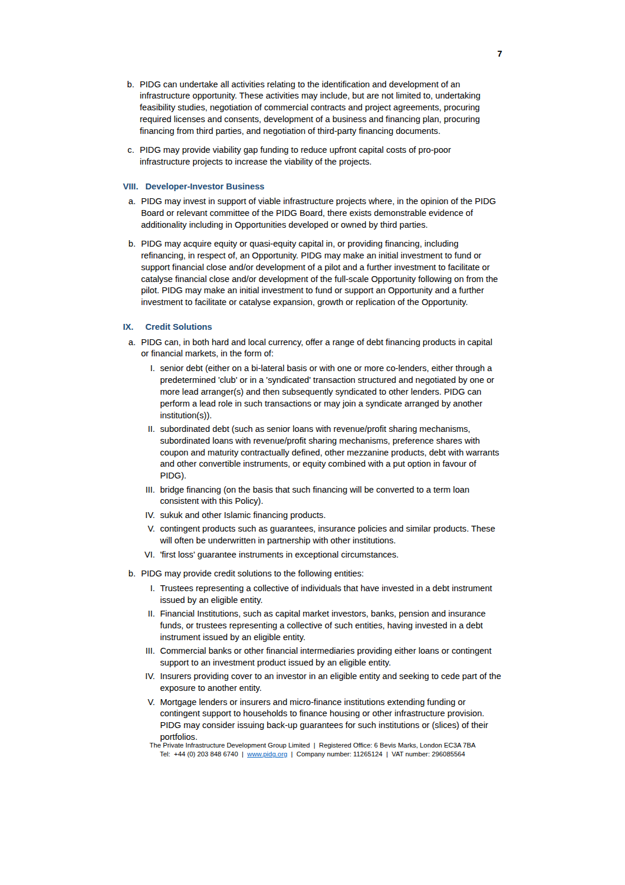7
PIDG can undertake all activities relating to the identification and development of an infrastructure opportunity. These activities may include, but are not limited to, undertaking feasibility studies, negotiation of commercial contracts and project agreements, procuring required licenses and consents, development of a business and financing plan, procuring financing from third parties, and negotiation of third-party financing documents.
PIDG may provide viability gap funding to reduce upfront capital costs of pro-poor infrastructure projects to increase the viability of the projects.
VIII. Developer-Investor Business
PIDG may invest in support of viable infrastructure projects where, in the opinion of the PIDG Board or relevant committee of the PIDG Board, there exists demonstrable evidence of additionality including in Opportunities developed or owned by third parties.
PIDG may acquire equity or quasi-equity capital in, or providing financing, including refinancing, in respect of, an Opportunity. PIDG may make an initial investment to fund or support financial close and/or development of a pilot and a further investment to facilitate or catalyse financial close and/or development of the full-scale Opportunity following on from the pilot. PIDG may make an initial investment to fund or support an Opportunity and a further investment to facilitate or catalyse expansion, growth or replication of the Opportunity.
IX. Credit Solutions
PIDG can, in both hard and local currency, offer a range of debt financing products in capital or financial markets, in the form of:
senior debt (either on a bi-lateral basis or with one or more co-lenders, either through a predetermined 'club' or in a 'syndicated' transaction structured and negotiated by one or more lead arranger(s) and then subsequently syndicated to other lenders. PIDG can perform a lead role in such transactions or may join a syndicate arranged by another institution(s)).
subordinated debt (such as senior loans with revenue/profit sharing mechanisms, subordinated loans with revenue/profit sharing mechanisms, preference shares with coupon and maturity contractually defined, other mezzanine products, debt with warrants and other convertible instruments, or equity combined with a put option in favour of PIDG).
bridge financing (on the basis that such financing will be converted to a term loan consistent with this Policy).
sukuk and other Islamic financing products.
contingent products such as guarantees, insurance policies and similar products. These will often be underwritten in partnership with other institutions.
'first loss' guarantee instruments in exceptional circumstances.
PIDG may provide credit solutions to the following entities:
Trustees representing a collective of individuals that have invested in a debt instrument issued by an eligible entity.
Financial Institutions, such as capital market investors, banks, pension and insurance funds, or trustees representing a collective of such entities, having invested in a debt instrument issued by an eligible entity.
Commercial banks or other financial intermediaries providing either loans or contingent support to an investment product issued by an eligible entity.
Insurers providing cover to an investor in an eligible entity and seeking to cede part of the exposure to another entity.
Mortgage lenders or insurers and micro-finance institutions extending funding or contingent support to households to finance housing or other infrastructure provision. PIDG may consider issuing back-up guarantees for such institutions or (slices) of their portfolios.
The Private Infrastructure Development Group Limited | Registered Office: 6 Bevis Marks, London EC3A 7BA
Tel: +44 (0) 203 848 6740 | www.pidg.org | Company number: 11265124 | VAT number: 296085564